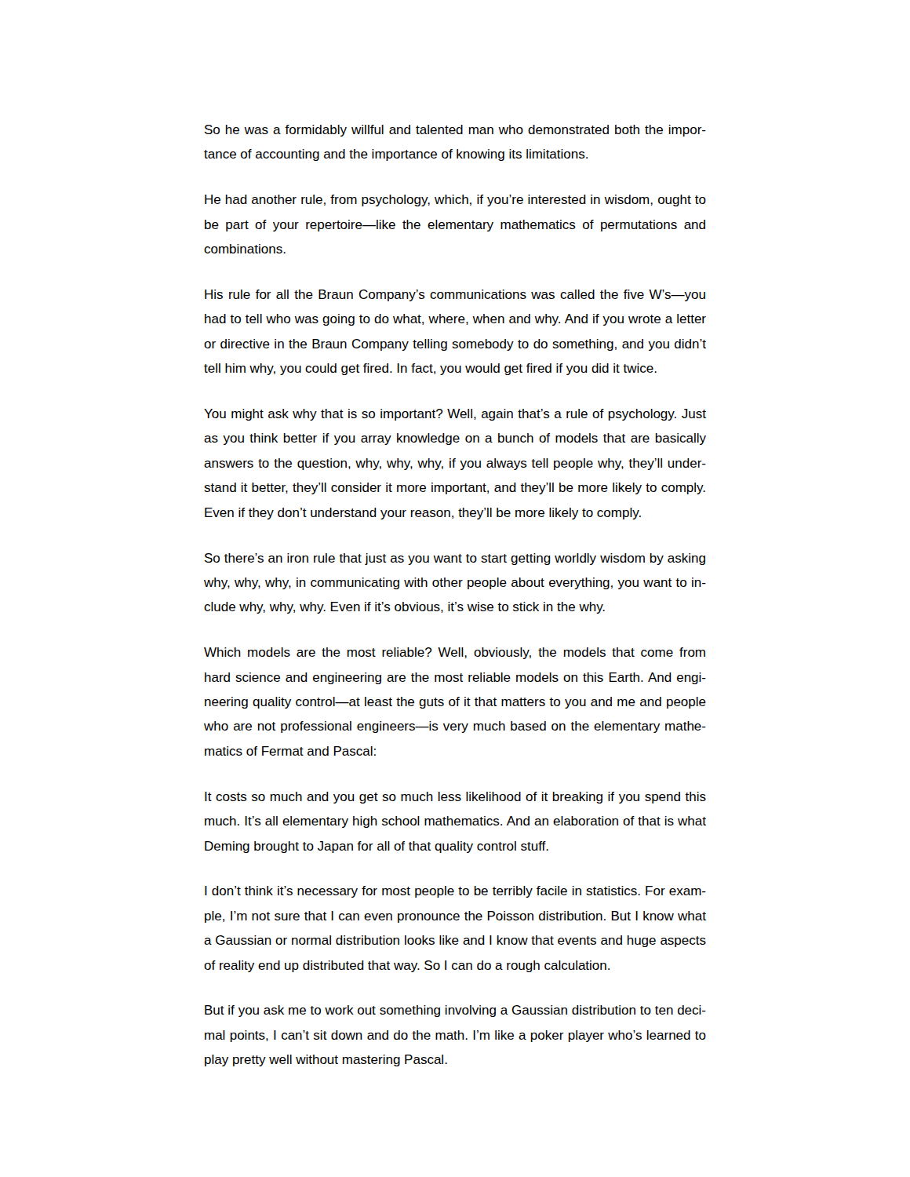So he was a formidably willful and talented man who demonstrated both the importance of accounting and the importance of knowing its limitations.
He had another rule, from psychology, which, if you’re interested in wisdom, ought to be part of your repertoire—like the elementary mathematics of permutations and combinations.
His rule for all the Braun Company’s communications was called the five W’s—you had to tell who was going to do what, where, when and why. And if you wrote a letter or directive in the Braun Company telling somebody to do something, and you didn’t tell him why, you could get fired. In fact, you would get fired if you did it twice.
You might ask why that is so important? Well, again that’s a rule of psychology. Just as you think better if you array knowledge on a bunch of models that are basically answers to the question, why, why, why, if you always tell people why, they’ll understand it better, they’ll consider it more important, and they’ll be more likely to comply. Even if they don’t understand your reason, they’ll be more likely to comply.
So there’s an iron rule that just as you want to start getting worldly wisdom by asking why, why, why, in communicating with other people about everything, you want to include why, why, why. Even if it’s obvious, it’s wise to stick in the why.
Which models are the most reliable? Well, obviously, the models that come from hard science and engineering are the most reliable models on this Earth. And engineering quality control—at least the guts of it that matters to you and me and people who are not professional engineers—is very much based on the elementary mathematics of Fermat and Pascal:
It costs so much and you get so much less likelihood of it breaking if you spend this much. It’s all elementary high school mathematics. And an elaboration of that is what Deming brought to Japan for all of that quality control stuff.
I don’t think it’s necessary for most people to be terribly facile in statistics. For example, I’m not sure that I can even pronounce the Poisson distribution. But I know what a Gaussian or normal distribution looks like and I know that events and huge aspects of reality end up distributed that way. So I can do a rough calculation.
But if you ask me to work out something involving a Gaussian distribution to ten decimal points, I can’t sit down and do the math. I’m like a poker player who’s learned to play pretty well without mastering Pascal.